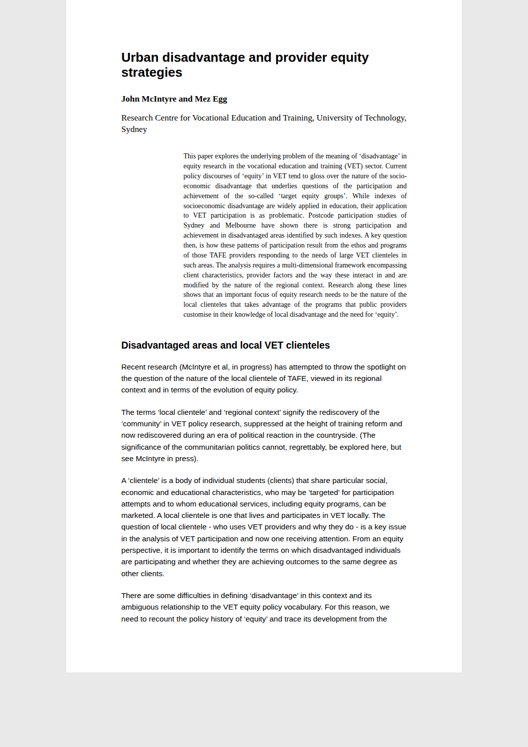Urban disadvantage and provider equity strategies
John McIntyre and Mez Egg
Research Centre for Vocational Education and Training, University of Technology, Sydney
This paper explores the underlying problem of the meaning of ‘disadvantage’ in equity research in the vocational education and training (VET) sector. Current policy discourses of ‘equity’ in VET tend to gloss over the nature of the socio-economic disadvantage that underlies questions of the participation and achievement of the so-called ‘target equity groups’. While indexes of socioeconomic disadvantage are widely applied in education, their application to VET participation is as problematic. Postcode participation studies of Sydney and Melbourne have shown there is strong participation and achievement in disadvantaged areas identified by such indexes. A key question then, is how these patterns of participation result from the ethos and programs of those TAFE providers responding to the needs of large VET clienteles in such areas. The analysis requires a multi-dimensional framework encompassing client characteristics, provider factors and the way these interact in and are modified by the nature of the regional context. Research along these lines shows that an important focus of equity research needs to be the nature of the local clienteles that takes advantage of the programs that public providers customise in their knowledge of local disadvantage and the need for ‘equity’.
Disadvantaged areas and local VET clienteles
Recent research (McIntyre et al, in progress) has attempted to throw the spotlight on the question of the nature of the local clientele of TAFE, viewed in its regional context and in terms of the evolution of equity policy.
The terms ‘local clientele’ and ‘regional context’ signify the rediscovery of the ‘community’ in VET policy research, suppressed at the height of training reform and now rediscovered during an era of political reaction in the countryside. (The significance of the communitarian politics cannot, regrettably, be explored here, but see McIntyre in press).
A ‘clientele’ is a body of individual students (clients) that share particular social, economic and educational characteristics, who may be ‘targeted’ for participation attempts and to whom educational services, including equity programs, can be marketed. A local clientele is one that lives and participates in VET locally. The question of local clientele - who uses VET providers and why they do - is a key issue in the analysis of VET participation and now one receiving attention. From an equity perspective, it is important to identify the terms on which disadvantaged individuals are participating and whether they are achieving outcomes to the same degree as other clients.
There are some difficulties in defining ‘disadvantage’ in this context and its ambiguous relationship to the VET equity policy vocabulary. For this reason, we need to recount the policy history of ‘equity’ and trace its development from the